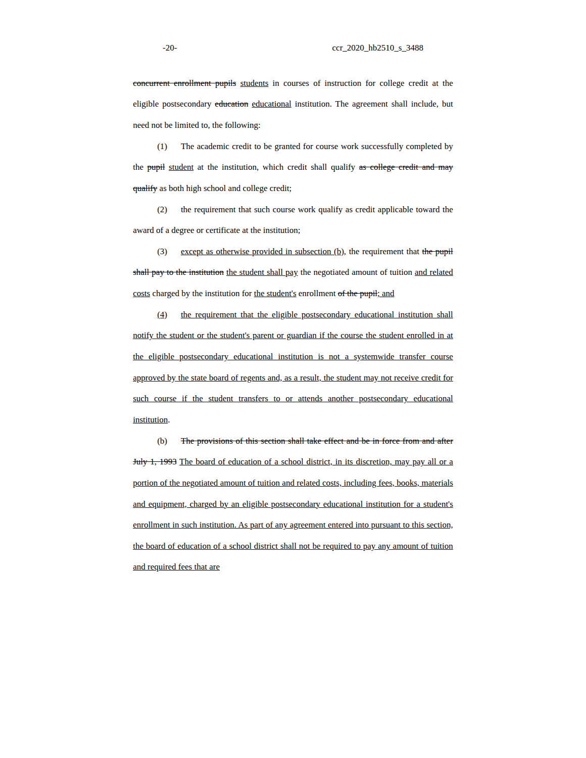-20- ccr_2020_hb2510_s_3488
concurrent enrollment pupils students in courses of instruction for college credit at the eligible postsecondary education educational institution. The agreement shall include, but need not be limited to, the following:
(1) The academic credit to be granted for course work successfully completed by the pupil student at the institution, which credit shall qualify as college credit and may qualify as both high school and college credit;
(2) the requirement that such course work qualify as credit applicable toward the award of a degree or certificate at the institution;
(3) except as otherwise provided in subsection (b), the requirement that the pupil shall pay to the institution the student shall pay the negotiated amount of tuition and related costs charged by the institution for the student's enrollment of the pupil; and
(4) the requirement that the eligible postsecondary educational institution shall notify the student or the student's parent or guardian if the course the student enrolled in at the eligible postsecondary educational institution is not a systemwide transfer course approved by the state board of regents and, as a result, the student may not receive credit for such course if the student transfers to or attends another postsecondary educational institution.
(b) The provisions of this section shall take effect and be in force from and after July 1, 1993 The board of education of a school district, in its discretion, may pay all or a portion of the negotiated amount of tuition and related costs, including fees, books, materials and equipment, charged by an eligible postsecondary educational institution for a student's enrollment in such institution. As part of any agreement entered into pursuant to this section, the board of education of a school district shall not be required to pay any amount of tuition and required fees that are